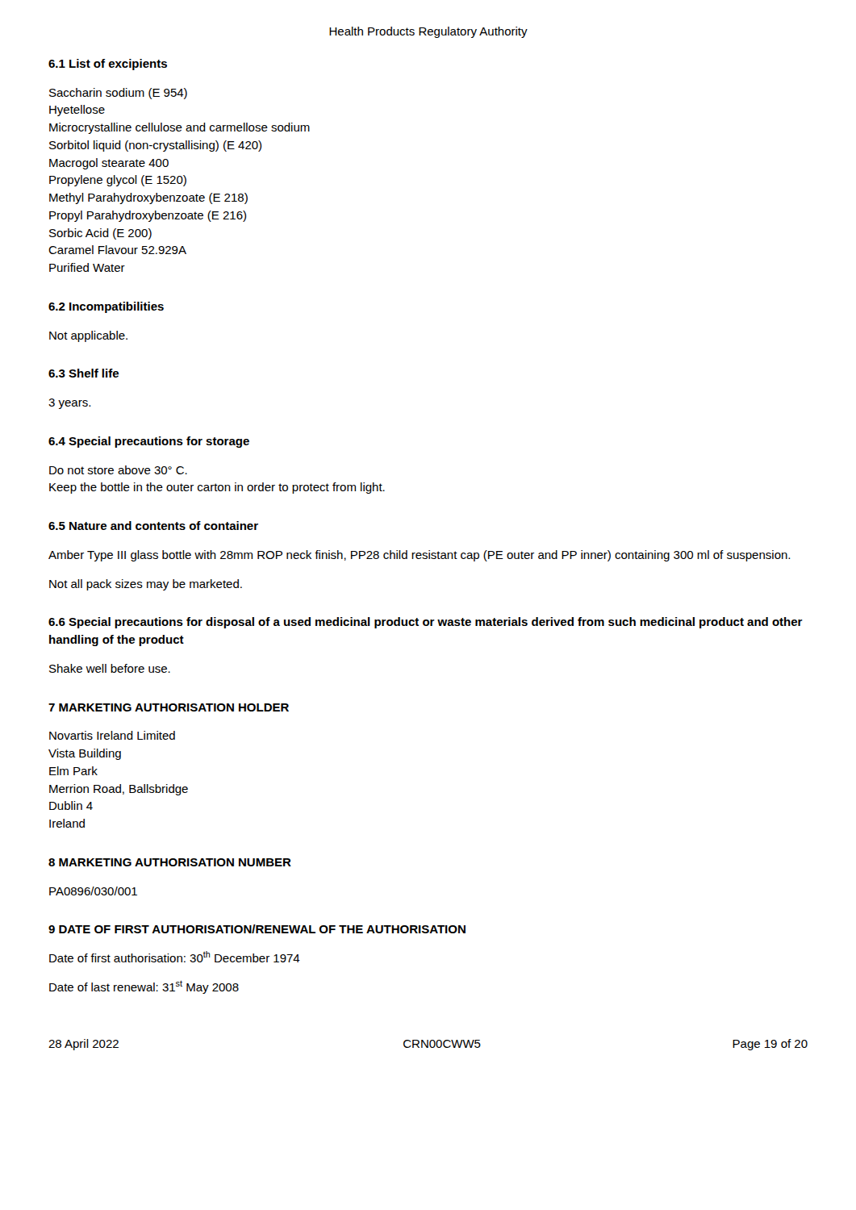Health Products Regulatory Authority
6.1 List of excipients
Saccharin sodium (E 954)
Hyetellose
Microcrystalline cellulose and carmellose sodium
Sorbitol liquid (non-crystallising) (E 420)
Macrogol stearate 400
Propylene glycol (E 1520)
Methyl Parahydroxybenzoate (E 218)
Propyl Parahydroxybenzoate (E 216)
Sorbic Acid (E 200)
Caramel Flavour 52.929A
Purified Water
6.2 Incompatibilities
Not applicable.
6.3 Shelf life
3 years.
6.4 Special precautions for storage
Do not store above 30° C.
Keep the bottle in the outer carton in order to protect from light.
6.5 Nature and contents of container
Amber Type III glass bottle with 28mm ROP neck finish, PP28 child resistant cap (PE outer and PP inner) containing 300 ml of suspension.
Not all pack sizes may be marketed.
6.6 Special precautions for disposal of a used medicinal product or waste materials derived from such medicinal product and other handling of the product
Shake well before use.
7 MARKETING AUTHORISATION HOLDER
Novartis Ireland Limited
Vista Building
Elm Park
Merrion Road, Ballsbridge
Dublin 4
Ireland
8 MARKETING AUTHORISATION NUMBER
PA0896/030/001
9 DATE OF FIRST AUTHORISATION/RENEWAL OF THE AUTHORISATION
Date of first authorisation: 30th December 1974
Date of last renewal: 31st May 2008
28 April 2022 CRN00CWW5 Page 19 of 20